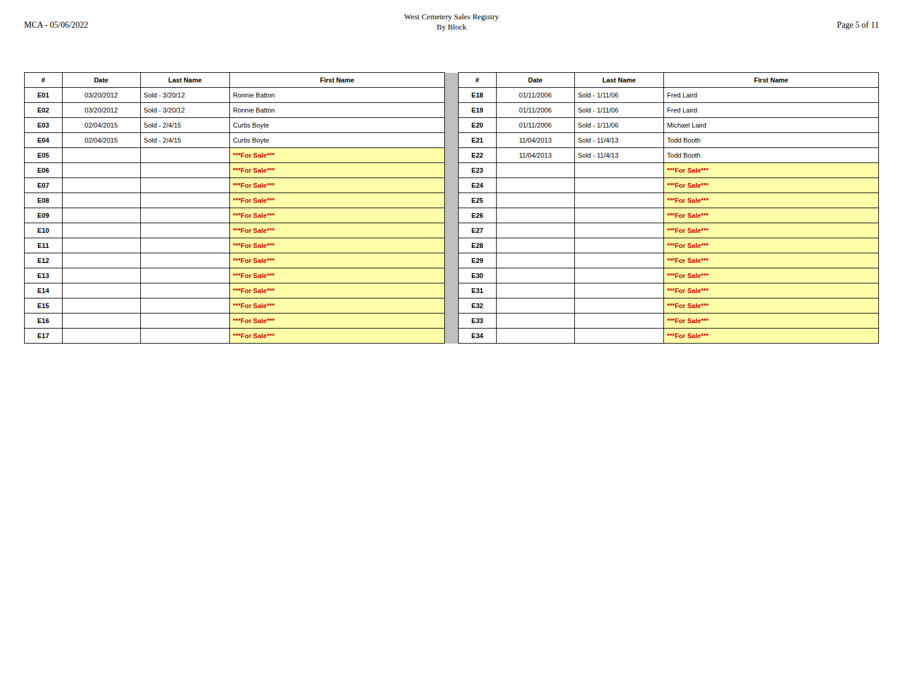MCA - 05/06/2022
West Cemetery Sales Registry
By Block
Page 5 of 11
| # | Date | Last Name | First Name | | # | Date | Last Name | First Name |
| --- | --- | --- | --- | --- | --- | --- | --- | --- |
| E01 | 03/20/2012 | Sold - 3/20/12 | Ronnie Batton | | E18 | 01/11/2006 | Sold - 1/11/06 | Fred Laird |
| E02 | 03/20/2012 | Sold - 3/20/12 | Ronnie Batton | | E19 | 01/11/2006 | Sold - 1/11/06 | Fred Laird |
| E03 | 02/04/2015 | Sold - 2/4/15 | Curtis Boyte | | E20 | 01/11/2006 | Sold - 1/11/06 | Michael Laird |
| E04 | 02/04/2015 | Sold - 2/4/15 | Curtis Boyte | | E21 | 11/04/2013 | Sold - 11/4/13 | Todd Booth |
| E05 | | | ***For Sale*** | | E22 | 11/04/2013 | Sold - 11/4/13 | Todd Booth |
| E06 | | | ***For Sale*** | | E23 | | | ***For Sale*** |
| E07 | | | ***For Sale*** | | E24 | | | ***For Sale*** |
| E08 | | | ***For Sale*** | | E25 | | | ***For Sale*** |
| E09 | | | ***For Sale*** | | E26 | | | ***For Sale*** |
| E10 | | | ***For Sale*** | | E27 | | | ***For Sale*** |
| E11 | | | ***For Sale*** | | E28 | | | ***For Sale*** |
| E12 | | | ***For Sale*** | | E29 | | | ***For Sale*** |
| E13 | | | ***For Sale*** | | E30 | | | ***For Sale*** |
| E14 | | | ***For Sale*** | | E31 | | | ***For Sale*** |
| E15 | | | ***For Sale*** | | E32 | | | ***For Sale*** |
| E16 | | | ***For Sale*** | | E33 | | | ***For Sale*** |
| E17 | | | ***For Sale*** | | E34 | | | ***For Sale*** |